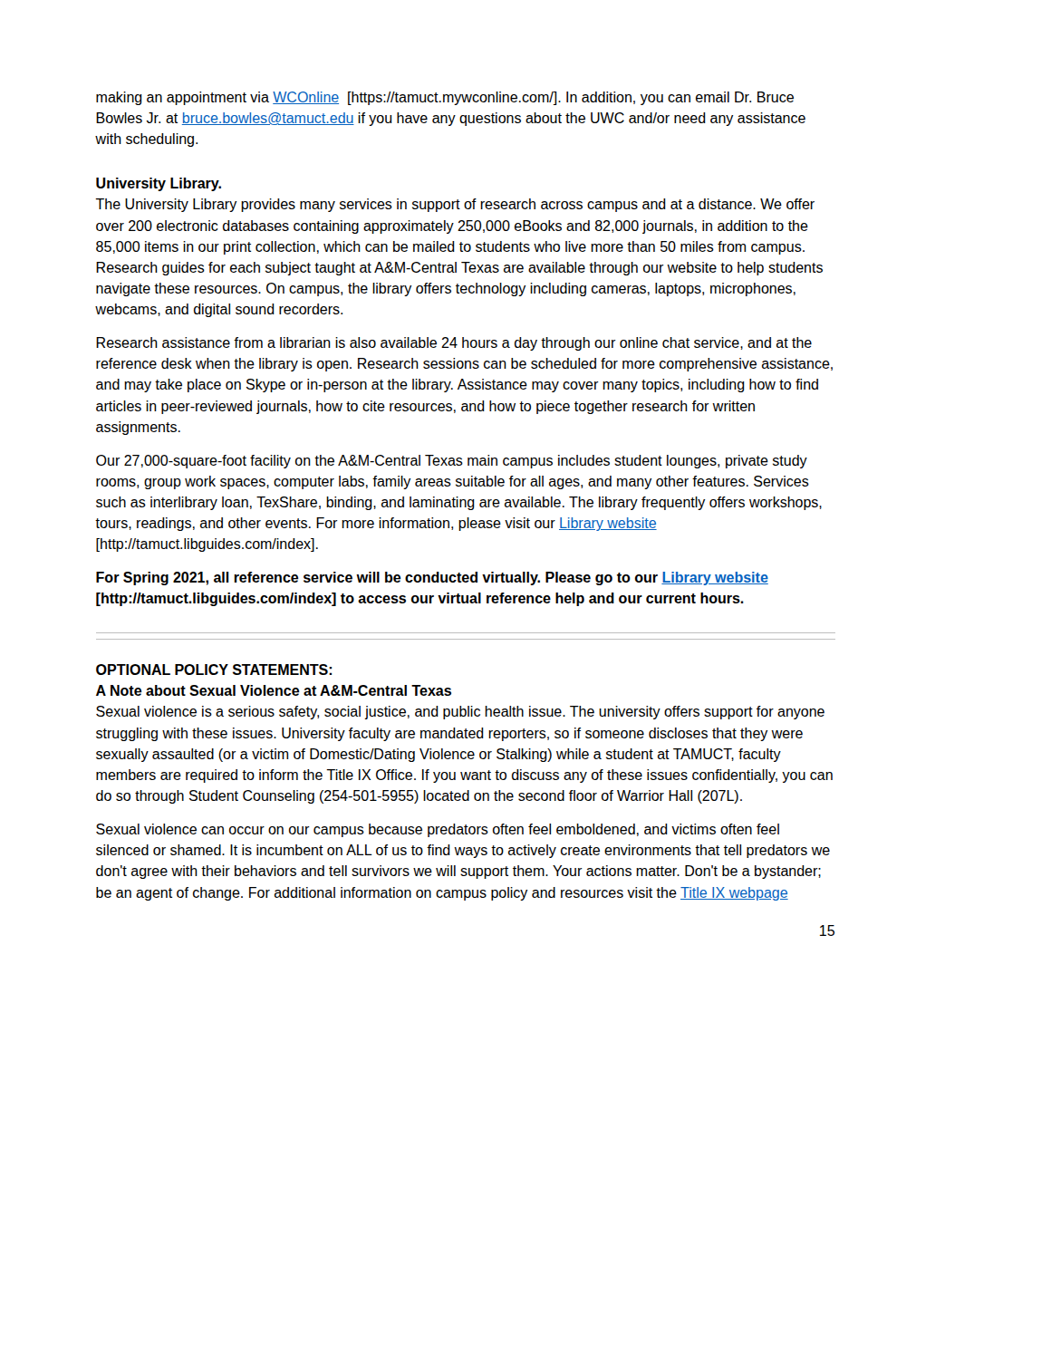making an appointment via WCOnline [https://tamuct.mywconline.com/]. In addition, you can email Dr. Bruce Bowles Jr. at bruce.bowles@tamuct.edu if you have any questions about the UWC and/or need any assistance with scheduling.
University Library.
The University Library provides many services in support of research across campus and at a distance. We offer over 200 electronic databases containing approximately 250,000 eBooks and 82,000 journals, in addition to the 85,000 items in our print collection, which can be mailed to students who live more than 50 miles from campus. Research guides for each subject taught at A&M-Central Texas are available through our website to help students navigate these resources. On campus, the library offers technology including cameras, laptops, microphones, webcams, and digital sound recorders.
Research assistance from a librarian is also available 24 hours a day through our online chat service, and at the reference desk when the library is open. Research sessions can be scheduled for more comprehensive assistance, and may take place on Skype or in-person at the library. Assistance may cover many topics, including how to find articles in peer-reviewed journals, how to cite resources, and how to piece together research for written assignments.
Our 27,000-square-foot facility on the A&M-Central Texas main campus includes student lounges, private study rooms, group work spaces, computer labs, family areas suitable for all ages, and many other features. Services such as interlibrary loan, TexShare, binding, and laminating are available. The library frequently offers workshops, tours, readings, and other events. For more information, please visit our Library website [http://tamuct.libguides.com/index].
For Spring 2021, all reference service will be conducted virtually. Please go to our Library website [http://tamuct.libguides.com/index] to access our virtual reference help and our current hours.
OPTIONAL POLICY STATEMENTS:
A Note about Sexual Violence at A&M-Central Texas
Sexual violence is a serious safety, social justice, and public health issue. The university offers support for anyone struggling with these issues. University faculty are mandated reporters, so if someone discloses that they were sexually assaulted (or a victim of Domestic/Dating Violence or Stalking) while a student at TAMUCT, faculty members are required to inform the Title IX Office. If you want to discuss any of these issues confidentially, you can do so through Student Counseling (254-501-5955) located on the second floor of Warrior Hall (207L).
Sexual violence can occur on our campus because predators often feel emboldened, and victims often feel silenced or shamed. It is incumbent on ALL of us to find ways to actively create environments that tell predators we don't agree with their behaviors and tell survivors we will support them. Your actions matter. Don't be a bystander; be an agent of change. For additional information on campus policy and resources visit the Title IX webpage
15